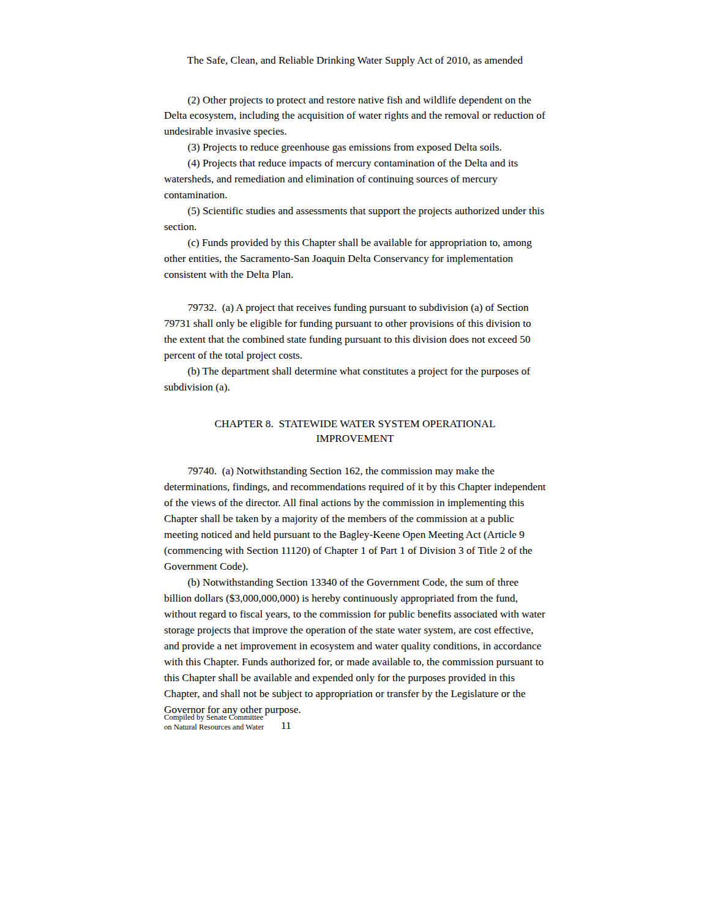The Safe, Clean, and Reliable Drinking Water Supply Act of 2010, as amended
(2) Other projects to protect and restore native fish and wildlife dependent on the Delta ecosystem, including the acquisition of water rights and the removal or reduction of undesirable invasive species.
(3) Projects to reduce greenhouse gas emissions from exposed Delta soils.
(4) Projects that reduce impacts of mercury contamination of the Delta and its watersheds, and remediation and elimination of continuing sources of mercury contamination.
(5) Scientific studies and assessments that support the projects authorized under this section.
(c) Funds provided by this Chapter shall be available for appropriation to, among other entities, the Sacramento-San Joaquin Delta Conservancy for implementation consistent with the Delta Plan.
79732. (a) A project that receives funding pursuant to subdivision (a) of Section 79731 shall only be eligible for funding pursuant to other provisions of this division to the extent that the combined state funding pursuant to this division does not exceed 50 percent of the total project costs.
(b) The department shall determine what constitutes a project for the purposes of subdivision (a).
CHAPTER 8. STATEWIDE WATER SYSTEM OPERATIONAL
IMPROVEMENT
79740. (a) Notwithstanding Section 162, the commission may make the determinations, findings, and recommendations required of it by this Chapter independent of the views of the director. All final actions by the commission in implementing this Chapter shall be taken by a majority of the members of the commission at a public meeting noticed and held pursuant to the Bagley-Keene Open Meeting Act (Article 9 (commencing with Section 11120) of Chapter 1 of Part 1 of Division 3 of Title 2 of the Government Code).
(b) Notwithstanding Section 13340 of the Government Code, the sum of three billion dollars ($3,000,000,000) is hereby continuously appropriated from the fund, without regard to fiscal years, to the commission for public benefits associated with water storage projects that improve the operation of the state water system, are cost effective, and provide a net improvement in ecosystem and water quality conditions, in accordance with this Chapter. Funds authorized for, or made available to, the commission pursuant to this Chapter shall be available and expended only for the purposes provided in this Chapter, and shall not be subject to appropriation or transfer by the Legislature or the Governor for any other purpose.
Compiled by Senate Committee
on Natural Resources and Water 11